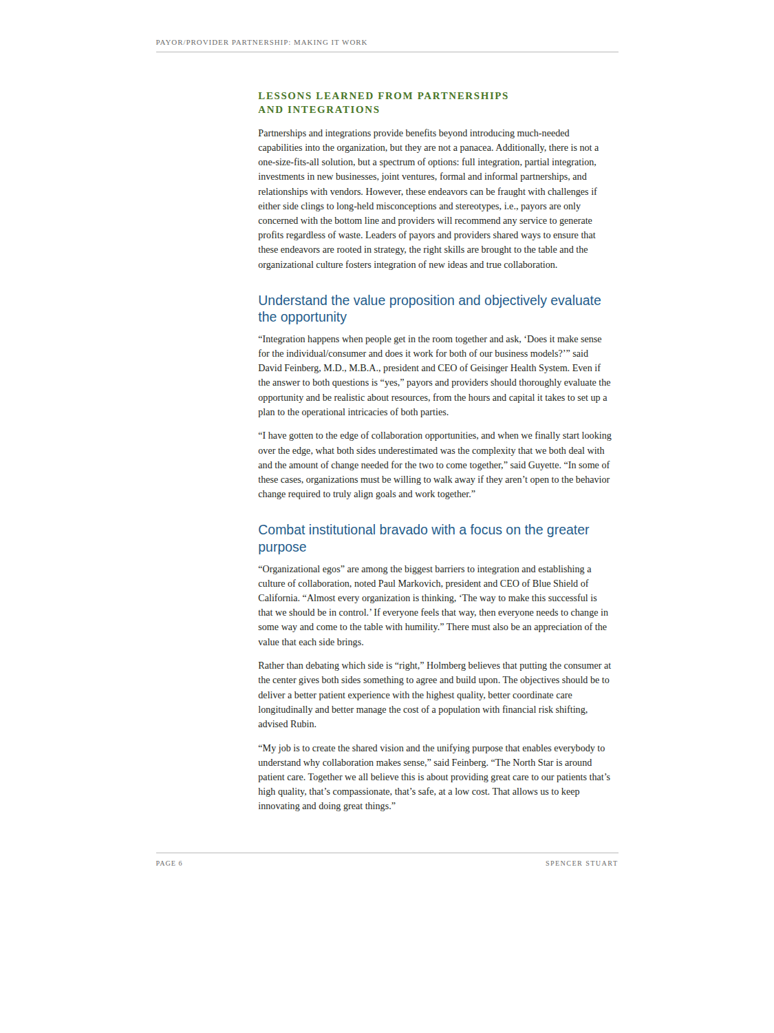Payor/Provider Partnership: Making It Work
Lessons Learned from Partnerships
and Integrations
Partnerships and integrations provide benefits beyond introducing much-needed capabilities into the organization, but they are not a panacea. Additionally, there is not a one-size-fits-all solution, but a spectrum of options: full integration, partial integration, investments in new businesses, joint ventures, formal and informal partnerships, and relationships with vendors. However, these endeavors can be fraught with challenges if either side clings to long-held misconceptions and stereotypes, i.e., payors are only concerned with the bottom line and providers will recommend any service to generate profits regardless of waste. Leaders of payors and providers shared ways to ensure that these endeavors are rooted in strategy, the right skills are brought to the table and the organizational culture fosters integration of new ideas and true collaboration.
Understand the value proposition and objectively evaluate the opportunity
“Integration happens when people get in the room together and ask, ‘Does it make sense for the individual/consumer and does it work for both of our business models?’” said David Feinberg, M.D., M.B.A., president and CEO of Geisinger Health System. Even if the answer to both questions is “yes,” payors and providers should thoroughly evaluate the opportunity and be realistic about resources, from the hours and capital it takes to set up a plan to the operational intricacies of both parties.
“I have gotten to the edge of collaboration opportunities, and when we finally start looking over the edge, what both sides underestimated was the complexity that we both deal with and the amount of change needed for the two to come together,” said Guyette. “In some of these cases, organizations must be willing to walk away if they aren’t open to the behavior change required to truly align goals and work together.”
Combat institutional bravado with a focus on the greater purpose
“Organizational egos” are among the biggest barriers to integration and establishing a culture of collaboration, noted Paul Markovich, president and CEO of Blue Shield of California. “Almost every organization is thinking, ‘The way to make this successful is that we should be in control.’ If everyone feels that way, then everyone needs to change in some way and come to the table with humility.” There must also be an appreciation of the value that each side brings.
Rather than debating which side is “right,” Holmberg believes that putting the consumer at the center gives both sides something to agree and build upon. The objectives should be to deliver a better patient experience with the highest quality, better coordinate care longitudinally and better manage the cost of a population with financial risk shifting, advised Rubin.
“My job is to create the shared vision and the unifying purpose that enables everybody to understand why collaboration makes sense,” said Feinberg. “The North Star is around patient care. Together we all believe this is about providing great care to our patients that’s high quality, that’s compassionate, that’s safe, at a low cost. That allows us to keep innovating and doing great things.”
Page 6 Spencer Stuart